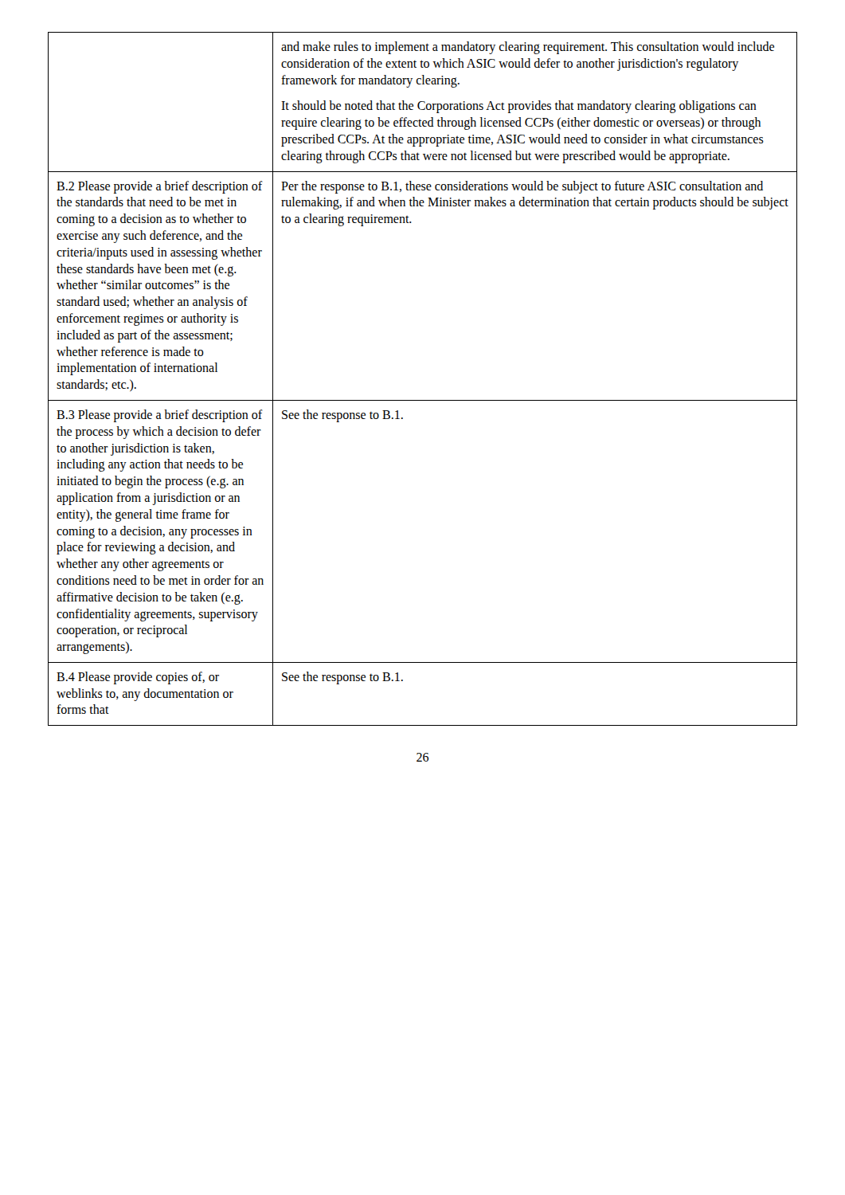| | and make rules to implement a mandatory clearing requirement. This consultation would include consideration of the extent to which ASIC would defer to another jurisdiction's regulatory framework for mandatory clearing. It should be noted that the Corporations Act provides that mandatory clearing obligations can require clearing to be effected through licensed CCPs (either domestic or overseas) or through prescribed CCPs. At the appropriate time, ASIC would need to consider in what circumstances clearing through CCPs that were not licensed but were prescribed would be appropriate. |
| B.2 Please provide a brief description of the standards that need to be met in coming to a decision as to whether to exercise any such deference, and the criteria/inputs used in assessing whether these standards have been met (e.g. whether “similar outcomes” is the standard used; whether an analysis of enforcement regimes or authority is included as part of the assessment; whether reference is made to implementation of international standards; etc.). | Per the response to B.1, these considerations would be subject to future ASIC consultation and rulemaking, if and when the Minister makes a determination that certain products should be subject to a clearing requirement. |
| B.3 Please provide a brief description of the process by which a decision to defer to another jurisdiction is taken, including any action that needs to be initiated to begin the process (e.g. an application from a jurisdiction or an entity), the general time frame for coming to a decision, any processes in place for reviewing a decision, and whether any other agreements or conditions need to be met in order for an affirmative decision to be taken (e.g. confidentiality agreements, supervisory cooperation, or reciprocal arrangements). | See the response to B.1. |
| B.4 Please provide copies of, or weblinks to, any documentation or forms that | See the response to B.1. |
26